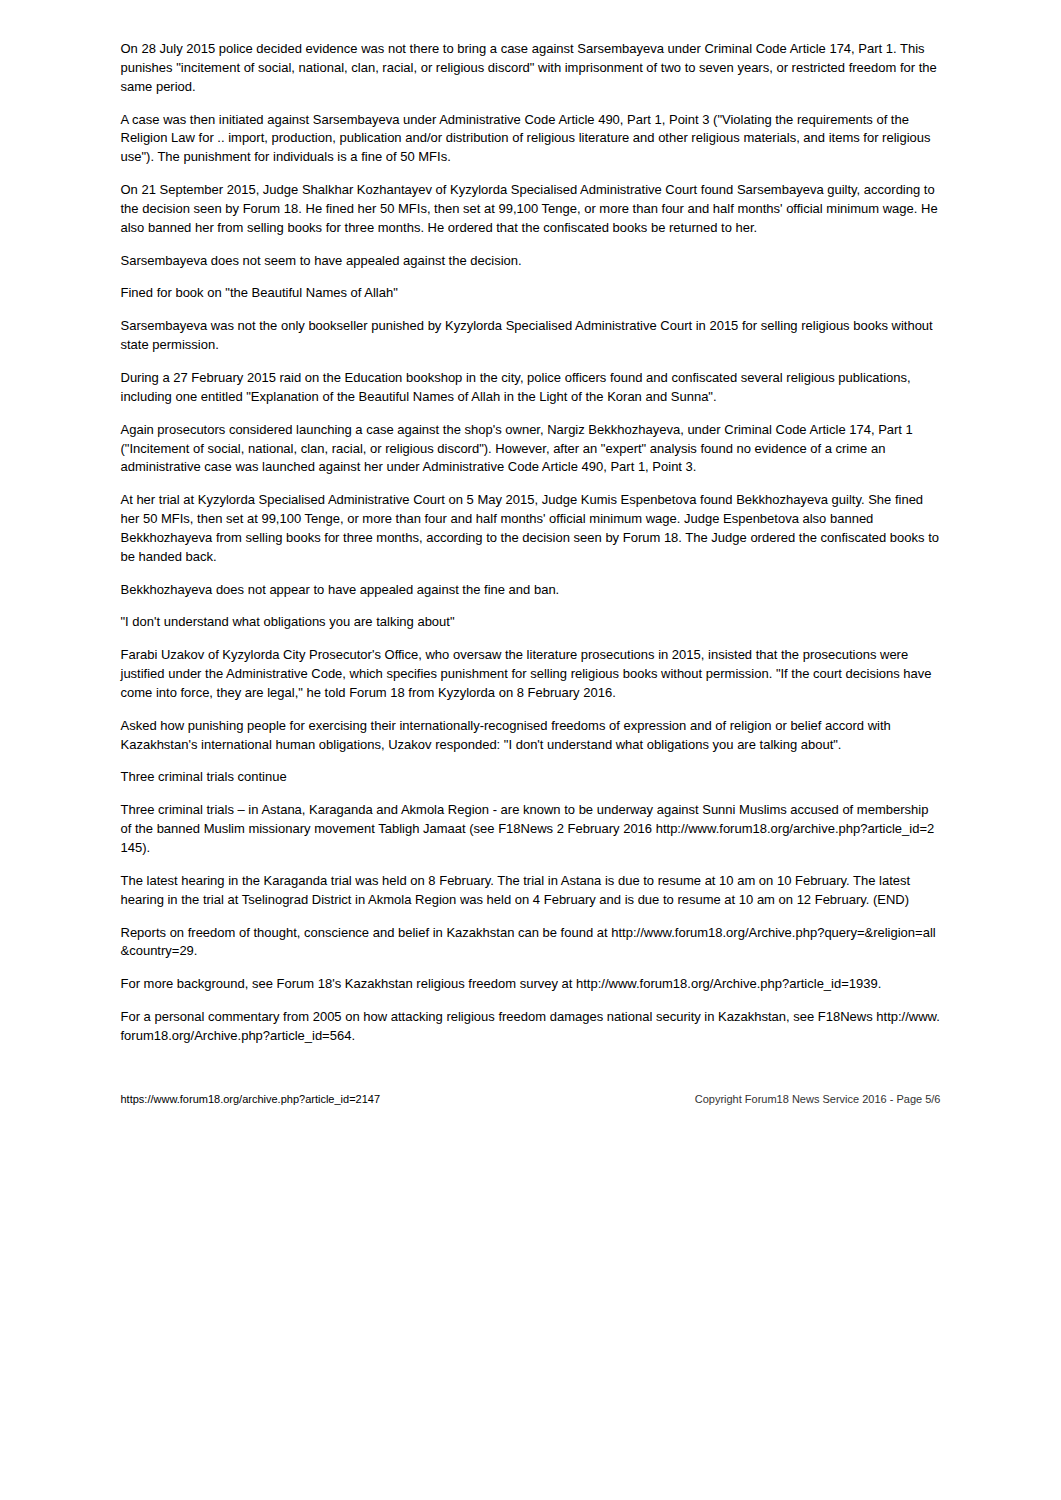On 28 July 2015 police decided evidence was not there to bring a case against Sarsembayeva under Criminal Code Article 174, Part 1. This punishes "incitement of social, national, clan, racial, or religious discord" with imprisonment of two to seven years, or restricted freedom for the same period.
A case was then initiated against Sarsembayeva under Administrative Code Article 490, Part 1, Point 3 ("Violating the requirements of the Religion Law for .. import, production, publication and/or distribution of religious literature and other religious materials, and items for religious use"). The punishment for individuals is a fine of 50 MFIs.
On 21 September 2015, Judge Shalkhar Kozhantayev of Kyzylorda Specialised Administrative Court found Sarsembayeva guilty, according to the decision seen by Forum 18. He fined her 50 MFIs, then set at 99,100 Tenge, or more than four and half months' official minimum wage. He also banned her from selling books for three months. He ordered that the confiscated books be returned to her.
Sarsembayeva does not seem to have appealed against the decision.
Fined for book on "the Beautiful Names of Allah"
Sarsembayeva was not the only bookseller punished by Kyzylorda Specialised Administrative Court in 2015 for selling religious books without state permission.
During a 27 February 2015 raid on the Education bookshop in the city, police officers found and confiscated several religious publications, including one entitled "Explanation of the Beautiful Names of Allah in the Light of the Koran and Sunna".
Again prosecutors considered launching a case against the shop's owner, Nargiz Bekkhozhayeva, under Criminal Code Article 174, Part 1 ("Incitement of social, national, clan, racial, or religious discord"). However, after an "expert" analysis found no evidence of a crime an administrative case was launched against her under Administrative Code Article 490, Part 1, Point 3.
At her trial at Kyzylorda Specialised Administrative Court on 5 May 2015, Judge Kumis Espenbetova found Bekkhozhayeva guilty. She fined her 50 MFIs, then set at 99,100 Tenge, or more than four and half months' official minimum wage. Judge Espenbetova also banned Bekkhozhayeva from selling books for three months, according to the decision seen by Forum 18. The Judge ordered the confiscated books to be handed back.
Bekkhozhayeva does not appear to have appealed against the fine and ban.
"I don't understand what obligations you are talking about"
Farabi Uzakov of Kyzylorda City Prosecutor's Office, who oversaw the literature prosecutions in 2015, insisted that the prosecutions were justified under the Administrative Code, which specifies punishment for selling religious books without permission. "If the court decisions have come into force, they are legal," he told Forum 18 from Kyzylorda on 8 February 2016.
Asked how punishing people for exercising their internationally-recognised freedoms of expression and of religion or belief accord with Kazakhstan's international human obligations, Uzakov responded: "I don't understand what obligations you are talking about".
Three criminal trials continue
Three criminal trials – in Astana, Karaganda and Akmola Region - are known to be underway against Sunni Muslims accused of membership of the banned Muslim missionary movement Tabligh Jamaat (see F18News 2 February 2016 http://www.forum18.org/archive.php?article_id=2145).
The latest hearing in the Karaganda trial was held on 8 February. The trial in Astana is due to resume at 10 am on 10 February. The latest hearing in the trial at Tselinograd District in Akmola Region was held on 4 February and is due to resume at 10 am on 12 February. (END)
Reports on freedom of thought, conscience and belief in Kazakhstan can be found at http://www.forum18.org/Archive.php?query=&religion=all&country=29.
For more background, see Forum 18's Kazakhstan religious freedom survey at http://www.forum18.org/Archive.php?article_id=1939.
For a personal commentary from 2005 on how attacking religious freedom damages national security in Kazakhstan, see F18News http://www.forum18.org/Archive.php?article_id=564.
https://www.forum18.org/archive.php?article_id=2147
Copyright Forum18 News Service 2016 - Page 5/6